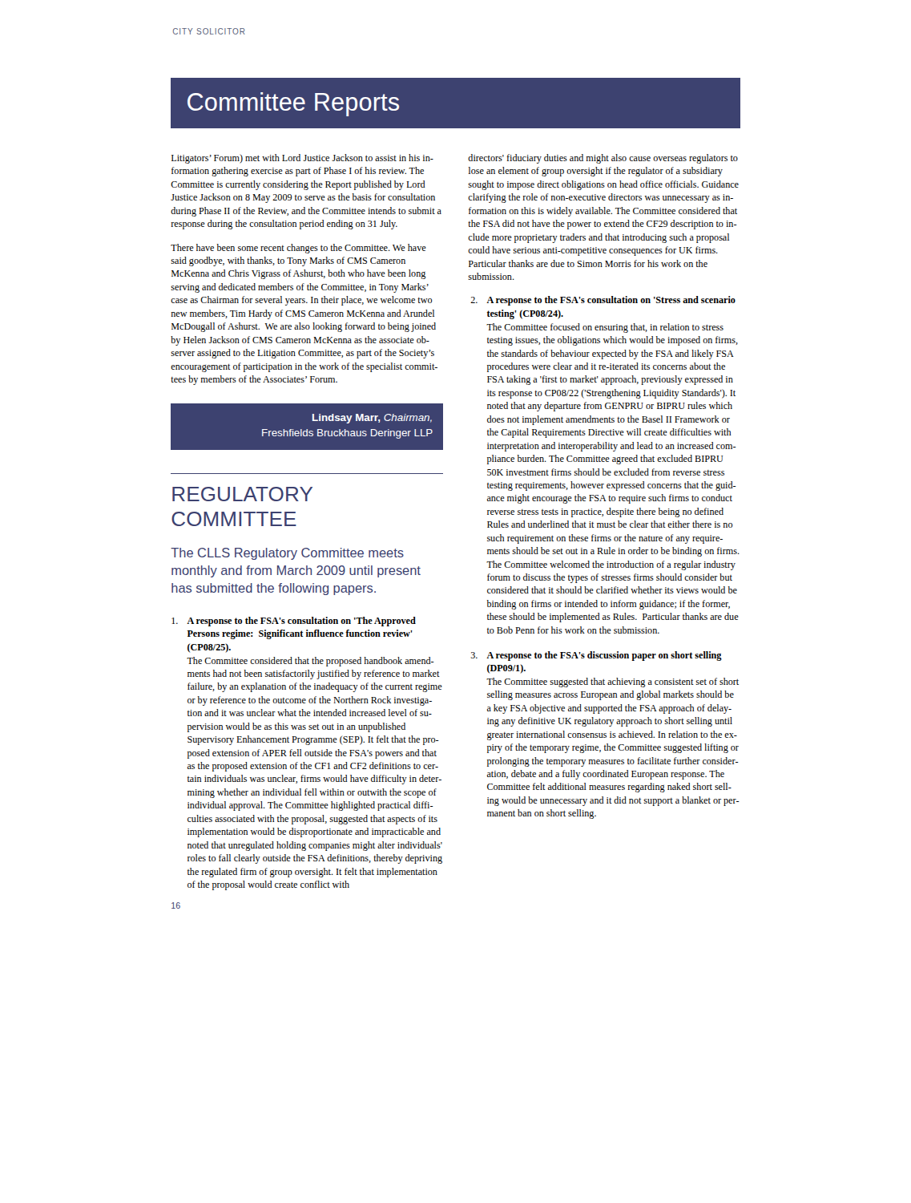CITY SOLICITOR
Committee Reports
Litigators’ Forum) met with Lord Justice Jackson to assist in his information gathering exercise as part of Phase I of his review. The Committee is currently considering the Report published by Lord Justice Jackson on 8 May 2009 to serve as the basis for consultation during Phase II of the Review, and the Committee intends to submit a response during the consultation period ending on 31 July.
There have been some recent changes to the Committee. We have said goodbye, with thanks, to Tony Marks of CMS Cameron McKenna and Chris Vigrass of Ashurst, both who have been long serving and dedicated members of the Committee, in Tony Marks’ case as Chairman for several years. In their place, we welcome two new members, Tim Hardy of CMS Cameron McKenna and Arundel McDougall of Ashurst. We are also looking forward to being joined by Helen Jackson of CMS Cameron McKenna as the associate observer assigned to the Litigation Committee, as part of the Society’s encouragement of participation in the work of the specialist committees by members of the Associates’ Forum.
Lindsay Marr, Chairman,
Freshfields Bruckhaus Deringer LLP
REGULATORY COMMITTEE
The CLLS Regulatory Committee meets monthly and from March 2009 until present has submitted the following papers.
A response to the FSA's consultation on 'The Approved Persons regime: Significant influence function review' (CP08/25).
The Committee considered that the proposed handbook amendments had not been satisfactorily justified by reference to market failure, by an explanation of the inadequacy of the current regime or by reference to the outcome of the Northern Rock investigation and it was unclear what the intended increased level of supervision would be as this was set out in an unpublished Supervisory Enhancement Programme (SEP). It felt that the proposed extension of APER fell outside the FSA's powers and that as the proposed extension of the CF1 and CF2 definitions to certain individuals was unclear, firms would have difficulty in determining whether an individual fell within or outwith the scope of individual approval. The Committee highlighted practical difficulties associated with the proposal, suggested that aspects of its implementation would be disproportionate and impracticable and noted that unregulated holding companies might alter individuals' roles to fall clearly outside the FSA definitions, thereby depriving the regulated firm of group oversight. It felt that implementation of the proposal would create conflict with
directors' fiduciary duties and might also cause overseas regulators to lose an element of group oversight if the regulator of a subsidiary sought to impose direct obligations on head office officials. Guidance clarifying the role of non-executive directors was unnecessary as information on this is widely available. The Committee considered that the FSA did not have the power to extend the CF29 description to include more proprietary traders and that introducing such a proposal could have serious anti-competitive consequences for UK firms. Particular thanks are due to Simon Morris for his work on the submission.
A response to the FSA's consultation on 'Stress and scenario testing' (CP08/24).
The Committee focused on ensuring that, in relation to stress testing issues, the obligations which would be imposed on firms, the standards of behaviour expected by the FSA and likely FSA procedures were clear and it re-iterated its concerns about the FSA taking a 'first to market' approach, previously expressed in its response to CP08/22 ('Strengthening Liquidity Standards'). It noted that any departure from GENPRU or BIPRU rules which does not implement amendments to the Basel II Framework or the Capital Requirements Directive will create difficulties with interpretation and interoperability and lead to an increased compliance burden. The Committee agreed that excluded BIPRU 50K investment firms should be excluded from reverse stress testing requirements, however expressed concerns that the guidance might encourage the FSA to require such firms to conduct reverse stress tests in practice, despite there being no defined Rules and underlined that it must be clear that either there is no such requirement on these firms or the nature of any requirements should be set out in a Rule in order to be binding on firms. The Committee welcomed the introduction of a regular industry forum to discuss the types of stresses firms should consider but considered that it should be clarified whether its views would be binding on firms or intended to inform guidance; if the former, these should be implemented as Rules. Particular thanks are due to Bob Penn for his work on the submission.
A response to the FSA's discussion paper on short selling (DP09/1).
The Committee suggested that achieving a consistent set of short selling measures across European and global markets should be a key FSA objective and supported the FSA approach of delaying any definitive UK regulatory approach to short selling until greater international consensus is achieved. In relation to the expiry of the temporary regime, the Committee suggested lifting or prolonging the temporary measures to facilitate further consideration, debate and a fully coordinated European response. The Committee felt additional measures regarding naked short selling would be unnecessary and it did not support a blanket or permanent ban on short selling.
16